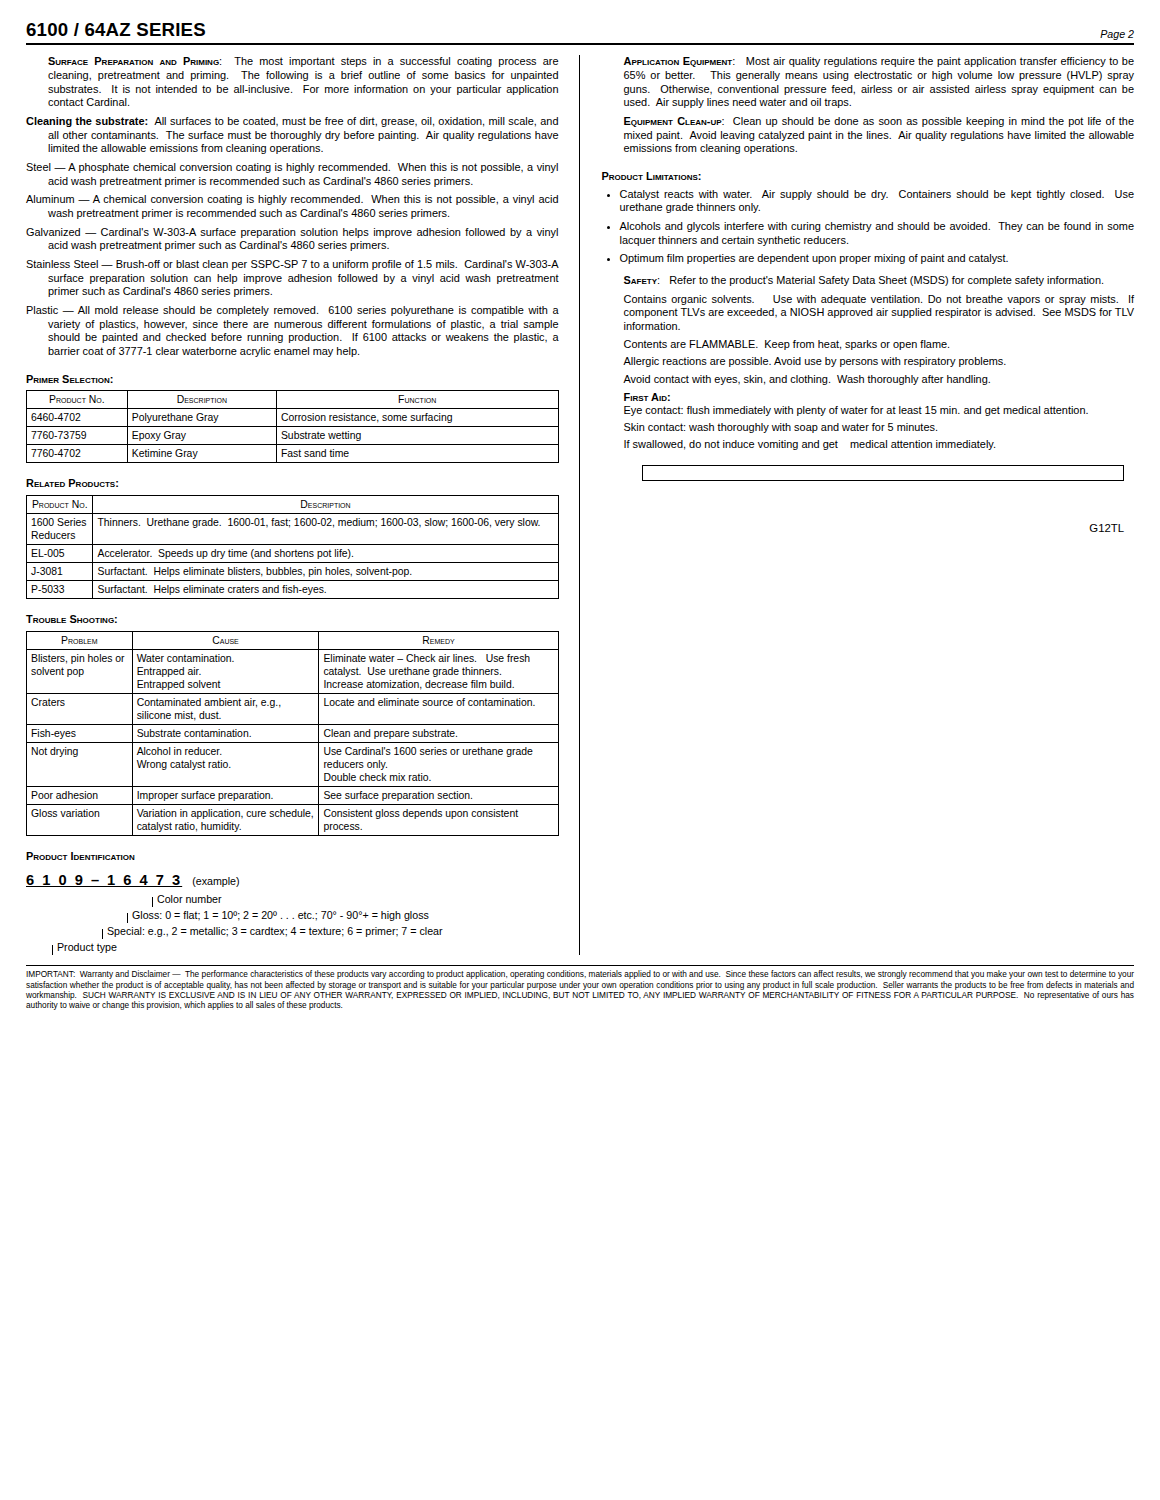6100 / 64AZ SERIES
Page 2
Surface Preparation and Priming: The most important steps in a successful coating process are cleaning, pretreatment and priming. The following is a brief outline of some basics for unpainted substrates. It is not intended to be all-inclusive. For more information on your particular application contact Cardinal.
Cleaning the substrate: All surfaces to be coated, must be free of dirt, grease, oil, oxidation, mill scale, and all other contaminants. The surface must be thoroughly dry before painting. Air quality regulations have limited the allowable emissions from cleaning operations.
Steel — A phosphate chemical conversion coating is highly recommended. When this is not possible, a vinyl acid wash pretreatment primer is recommended such as Cardinal's 4860 series primers.
Aluminum — A chemical conversion coating is highly recommended. When this is not possible, a vinyl acid wash pretreatment primer is recommended such as Cardinal's 4860 series primers.
Galvanized — Cardinal's W-303-A surface preparation solution helps improve adhesion followed by a vinyl acid wash pretreatment primer such as Cardinal's 4860 series primers.
Stainless Steel — Brush-off or blast clean per SSPC-SP 7 to a uniform profile of 1.5 mils. Cardinal's W-303-A surface preparation solution can help improve adhesion followed by a vinyl acid wash pretreatment primer such as Cardinal's 4860 series primers.
Plastic — All mold release should be completely removed. 6100 series polyurethane is compatible with a variety of plastics, however, since there are numerous different formulations of plastic, a trial sample should be painted and checked before running production. If 6100 attacks or weakens the plastic, a barrier coat of 3777-1 clear waterborne acrylic enamel may help.
Primer Selection:
| Product No. | Description | Function |
| --- | --- | --- |
| 6460-4702 | Polyurethane Gray | Corrosion resistance, some surfacing |
| 7760-73759 | Epoxy Gray | Substrate wetting |
| 7760-4702 | Ketimine Gray | Fast sand time |
Related Products:
| Product No. | Description |
| --- | --- |
| 1600 Series Reducers | Thinners. Urethane grade. 1600-01, fast; 1600-02, medium; 1600-03, slow; 1600-06, very slow. |
| EL-005 | Accelerator. Speeds up dry time (and shortens pot life). |
| J-3081 | Surfactant. Helps eliminate blisters, bubbles, pin holes, solvent-pop. |
| P-5033 | Surfactant. Helps eliminate craters and fish-eyes. |
Trouble Shooting:
| Problem | Cause | Remedy |
| --- | --- | --- |
| Blisters, pin holes or solvent pop | Water contamination. Entrapped air. Entrapped solvent | Eliminate water – Check air lines. Use fresh catalyst. Use urethane grade thinners. Increase atomization, decrease film build. |
| Craters | Contaminated ambient air, e.g., silicone mist, dust. | Locate and eliminate source of contamination. |
| Fish-eyes | Substrate contamination. | Clean and prepare substrate. |
| Not drying | Alcohol in reducer. Wrong catalyst ratio. | Use Cardinal's 1600 series or urethane grade reducers only. Double check mix ratio. |
| Poor adhesion | Improper surface preparation. | See surface preparation section. |
| Gloss variation | Variation in application, cure schedule, catalyst ratio, humidity. | Consistent gloss depends upon consistent process. |
Product Identification
6 1 0 9 – 1 6 4 7 3(example)
Color number
Gloss: 0 = flat; 1 = 10º; 2 = 20º . . . etc.; 70° - 90°+ = high gloss
Special: e.g., 2 = metallic; 3 = cardtex; 4 = texture; 6 = primer; 7 = clear
Product type
Application Equipment: Most air quality regulations require the paint application transfer efficiency to be 65% or better. This generally means using electrostatic or high volume low pressure (HVLP) spray guns. Otherwise, conventional pressure feed, airless or air assisted airless spray equipment can be used. Air supply lines need water and oil traps.
Equipment Clean-up: Clean up should be done as soon as possible keeping in mind the pot life of the mixed paint. Avoid leaving catalyzed paint in the lines. Air quality regulations have limited the allowable emissions from cleaning operations.
Product Limitations:
Catalyst reacts with water. Air supply should be dry. Containers should be kept tightly closed. Use urethane grade thinners only.
Alcohols and glycols interfere with curing chemistry and should be avoided. They can be found in some lacquer thinners and certain synthetic reducers.
Optimum film properties are dependent upon proper mixing of paint and catalyst.
Safety: Refer to the product's Material Safety Data Sheet (MSDS) for complete safety information.
Contains organic solvents. Use with adequate ventilation. Do not breathe vapors or spray mists. If component TLVs are exceeded, a NIOSH approved air supplied respirator is advised. See MSDS for TLV information.
Contents are FLAMMABLE. Keep from heat, sparks or open flame.
Allergic reactions are possible. Avoid use by persons with respiratory problems.
Avoid contact with eyes, skin, and clothing. Wash thoroughly after handling.
First Aid:
Eye contact: flush immediately with plenty of water for at least 15 min. and get medical attention.
Skin contact: wash thoroughly with soap and water for 5 minutes.
If swallowed, do not induce vomiting and get medical attention immediately.
G12TL
IMPORTANT: Warranty and Disclaimer — The performance characteristics of these products vary according to product application, operating conditions, materials applied to or with and use. Since these factors can affect results, we strongly recommend that you make your own test to determine to your satisfaction whether the product is of acceptable quality, has not been affected by storage or transport and is suitable for your particular purpose under your own operation conditions prior to using any product in full scale production. Seller warrants the products to be free from defects in materials and workmanship. SUCH WARRANTY IS EXCLUSIVE AND IS IN LIEU OF ANY OTHER WARRANTY, EXPRESSED OR IMPLIED, INCLUDING, BUT NOT LIMITED TO, ANY IMPLIED WARRANTY OF MERCHANTABILITY OF FITNESS FOR A PARTICULAR PURPOSE. No representative of ours has authority to waive or change this provision, which applies to all sales of these products.